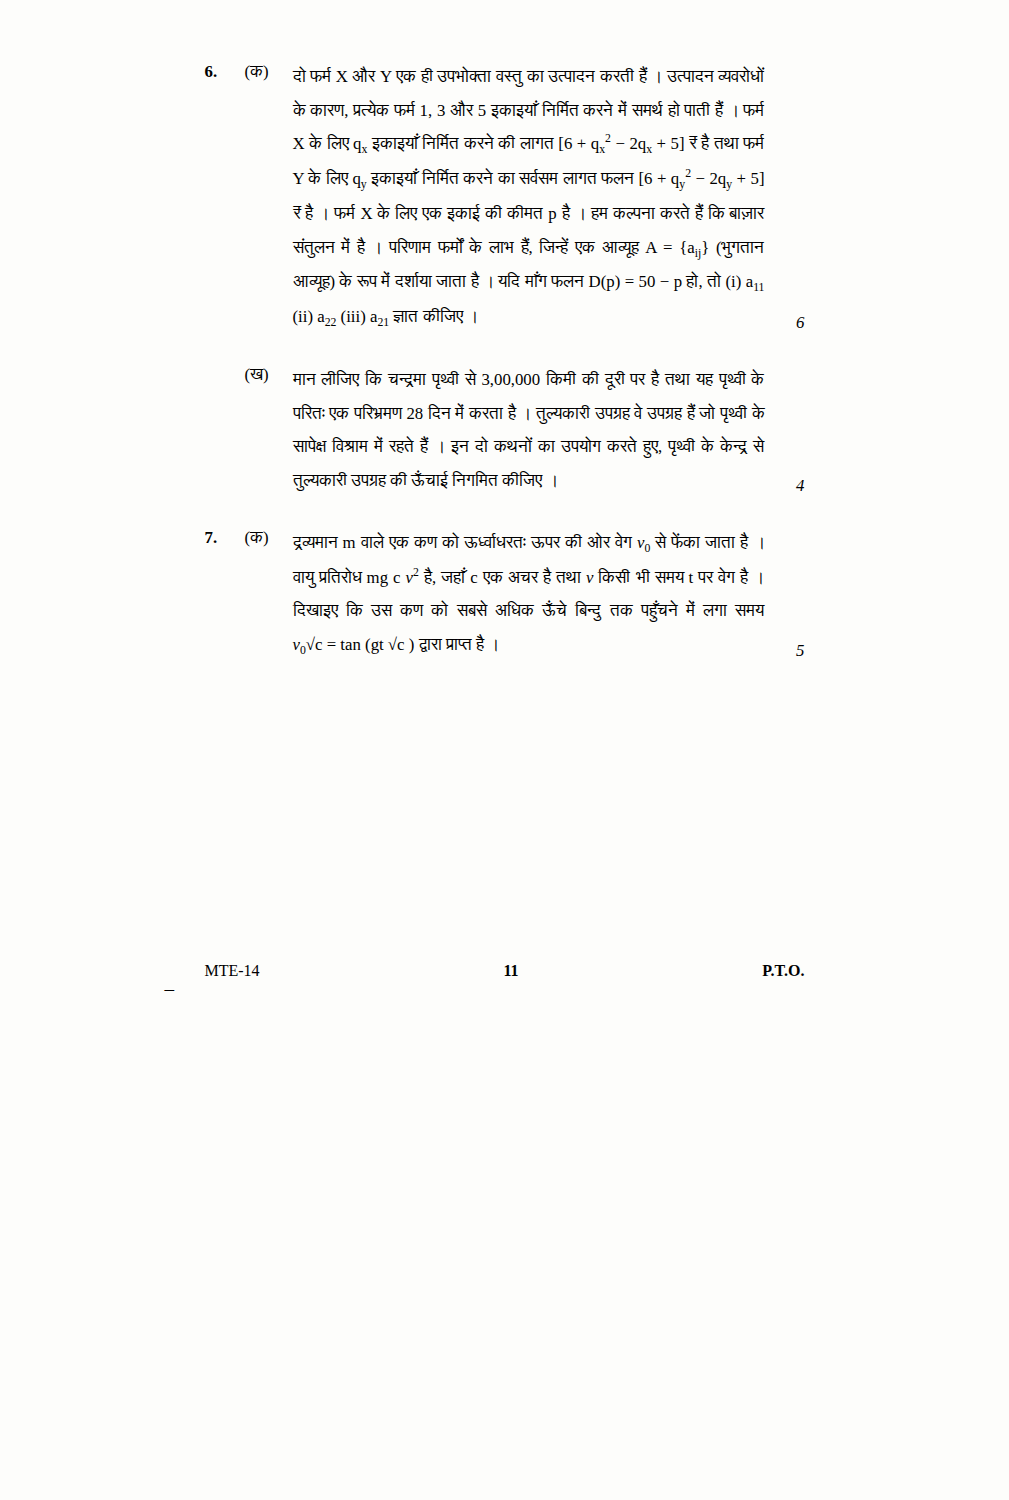6.
(क)
दो फर्म X और Y एक ही उपभोक्ता वस्तु का उत्पादन करती हैं । उत्पादन व्यवरोधों के कारण, प्रत्येक फर्म 1, 3 और 5 इकाइयाँ निर्मित करने में समर्थ हो पाती हैं । फर्म X के लिए qx इकाइयाँ निर्मित करने की लागत [6 + qx2 − 2qx + 5] ₹ है तथा फर्म Y के लिए qy इकाइयाँ निर्मित करने का सर्वसम लागत फलन [6 + qy2 − 2qy + 5] ₹ है । फर्म X के लिए एक इकाई की कीमत p है । हम कल्पना करते हैं कि बाज़ार संतुलन में है । परिणाम फर्मों के लाभ हैं, जिन्हें एक आव्यूह A = {aij} (भुगतान आव्यूह) के रूप में दर्शाया जाता है । यदि माँग फलन D(p) = 50 − p हो, तो (i) a11 (ii) a22 (iii) a21 ज्ञात कीजिए ।
6
(ख)
मान लीजिए कि चन्द्रमा पृथ्वी से 3,00,000 किमी की दूरी पर है तथा यह पृथ्वी के परितः एक परिभ्रमण 28 दिन में करता है । तुल्यकारी उपग्रह वे उपग्रह हैं जो पृथ्वी के सापेक्ष विश्राम में रहते हैं । इन दो कथनों का उपयोग करते हुए, पृथ्वी के केन्द्र से तुल्यकारी उपग्रह की ऊँचाई निगमित कीजिए ।
4
7.
(क)
द्रव्यमान m वाले एक कण को ऊर्ध्वाधरतः ऊपर की ओर वेग v0 से फेंका जाता है । वायु प्रतिरोध mg c v2 है, जहाँ c एक अचर है तथा v किसी भी समय t पर वेग है । दिखाइए कि उस कण को सबसे अधिक ऊँचे बिन्दु तक पहुँचने में लगा समय v0√c = tan (gt √c ) द्वारा प्राप्त है ।
5
MTE-14
11
P.T.O.
–